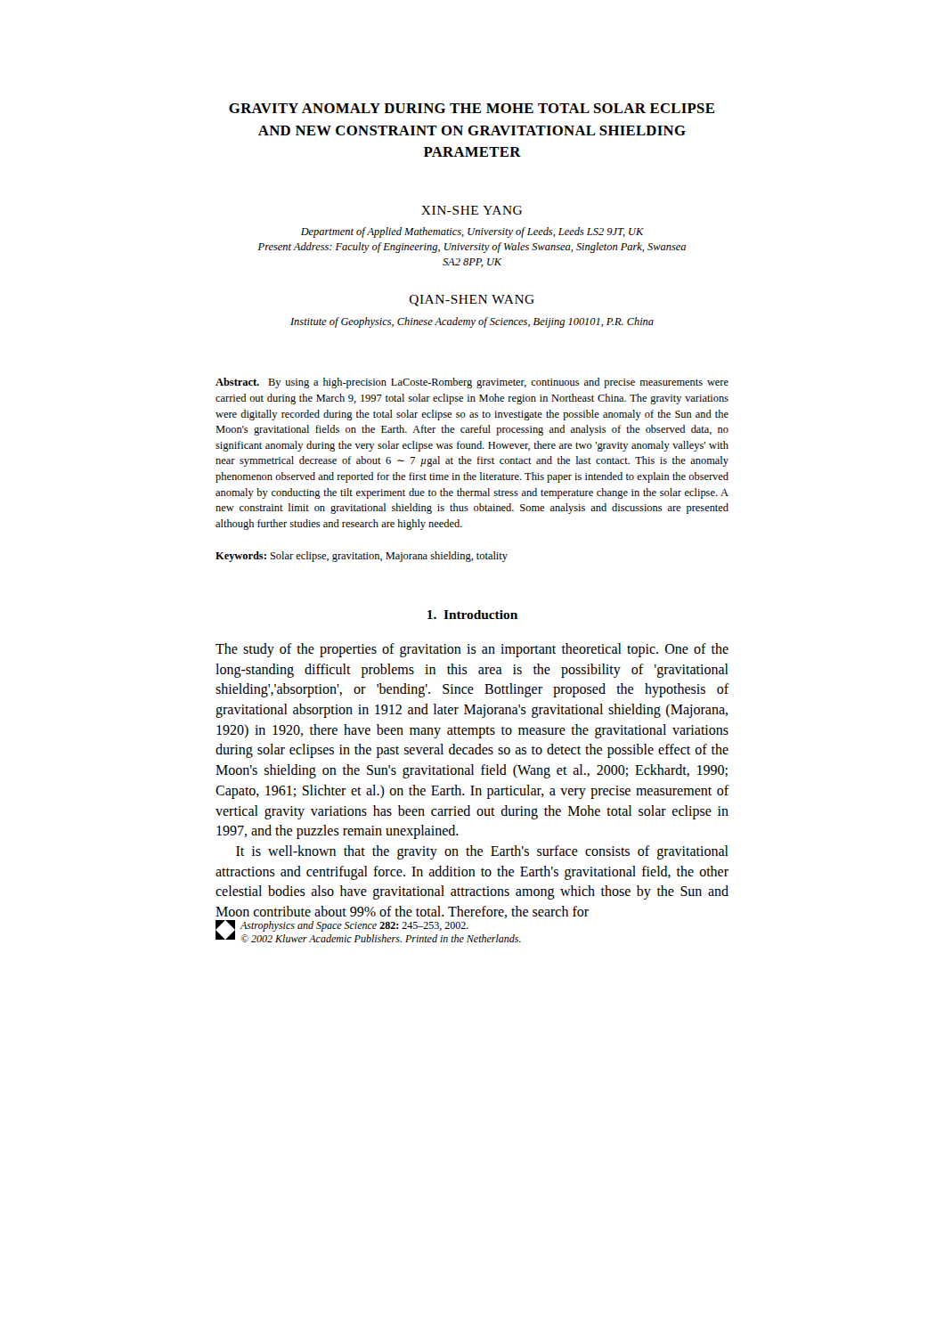Gravity Anomaly During the Mohe Total Solar Eclipse
and New Constraint on Gravitational Shielding
Parameter
XIN-SHE YANG
Department of Applied Mathematics, University of Leeds, Leeds LS2 9JT, UK
Present Address: Faculty of Engineering, University of Wales Swansea, Singleton Park, Swansea
SA2 8PP, UK
QIAN-SHEN WANG
Institute of Geophysics, Chinese Academy of Sciences, Beijing 100101, P.R. China
Abstract. By using a high-precision LaCoste-Romberg gravimeter, continuous and precise measurements were carried out during the March 9, 1997 total solar eclipse in Mohe region in Northeast China. The gravity variations were digitally recorded during the total solar eclipse so as to investigate the possible anomaly of the Sun and the Moon's gravitational fields on the Earth. After the careful processing and analysis of the observed data, no significant anomaly during the very solar eclipse was found. However, there are two 'gravity anomaly valleys' with near symmetrical decrease of about 6 ∼ 7 µgal at the first contact and the last contact. This is the anomaly phenomenon observed and reported for the first time in the literature. This paper is intended to explain the observed anomaly by conducting the tilt experiment due to the thermal stress and temperature change in the solar eclipse. A new constraint limit on gravitational shielding is thus obtained. Some analysis and discussions are presented although further studies and research are highly needed.
Keywords: Solar eclipse, gravitation, Majorana shielding, totality
1. Introduction
The study of the properties of gravitation is an important theoretical topic. One of the long-standing difficult problems in this area is the possibility of 'gravitational shielding','absorption', or 'bending'. Since Bottlinger proposed the hypothesis of gravitational absorption in 1912 and later Majorana's gravitational shielding (Majorana, 1920) in 1920, there have been many attempts to measure the gravitational variations during solar eclipses in the past several decades so as to detect the possible effect of the Moon's shielding on the Sun's gravitational field (Wang et al., 2000; Eckhardt, 1990; Capato, 1961; Slichter et al.) on the Earth. In particular, a very precise measurement of vertical gravity variations has been carried out during the Mohe total solar eclipse in 1997, and the puzzles remain unexplained.
It is well-known that the gravity on the Earth's surface consists of gravitational attractions and centrifugal force. In addition to the Earth's gravitational field, the other celestial bodies also have gravitational attractions among which those by the Sun and Moon contribute about 99% of the total. Therefore, the search for
Astrophysics and Space Science 282: 245–253, 2002.
© 2002 Kluwer Academic Publishers. Printed in the Netherlands.